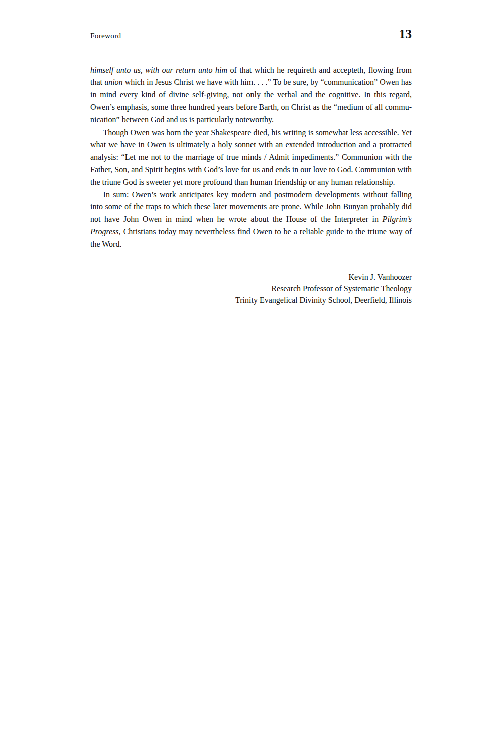Foreword 13
himself unto us, with our return unto him of that which he requireth and accepteth, flowing from that union which in Jesus Christ we have with him. . . .” To be sure, by “communication” Owen has in mind every kind of divine self-giving, not only the verbal and the cognitive. In this regard, Owen’s emphasis, some three hundred years before Barth, on Christ as the “medium of all communication” between God and us is particularly noteworthy.
Though Owen was born the year Shakespeare died, his writing is somewhat less accessible. Yet what we have in Owen is ultimately a holy sonnet with an extended introduction and a protracted analysis: “Let me not to the marriage of true minds / Admit impediments.” Communion with the Father, Son, and Spirit begins with God’s love for us and ends in our love to God. Communion with the triune God is sweeter yet more profound than human friendship or any human relationship.
In sum: Owen’s work anticipates key modern and postmodern developments without falling into some of the traps to which these later movements are prone. While John Bunyan probably did not have John Owen in mind when he wrote about the House of the Interpreter in Pilgrim’s Progress, Christians today may nevertheless find Owen to be a reliable guide to the triune way of the Word.
Kevin J. Vanhoozer Research Professor of Systematic Theology Trinity Evangelical Divinity School, Deerfield, Illinois